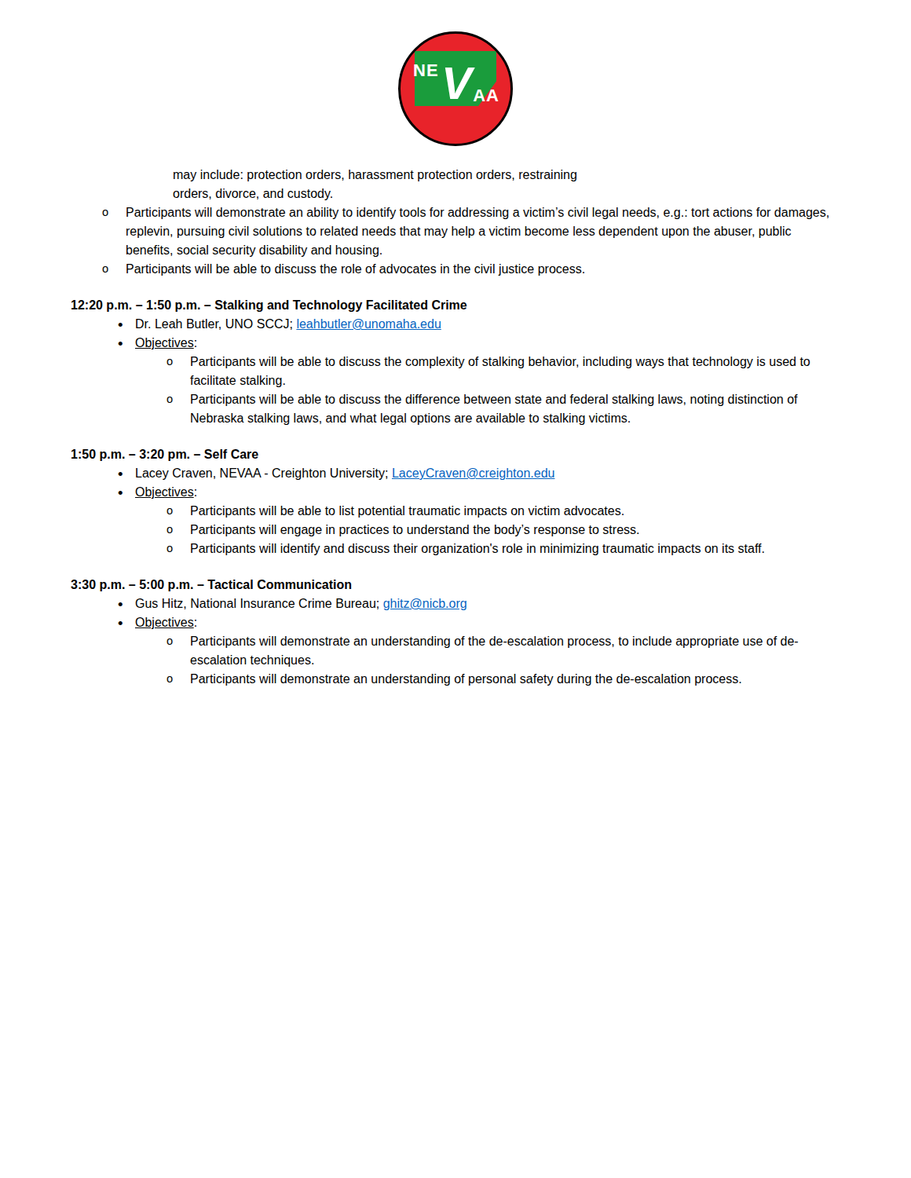NE V AA
may include: protection orders, harassment protection orders, restraining
orders, divorce, and custody.
Participants will demonstrate an ability to identify tools for addressing a victim’s civil legal needs, e.g.: tort actions for damages, replevin, pursuing civil solutions to related needs that may help a victim become less dependent upon the abuser, public benefits, social security disability and housing.
Participants will be able to discuss the role of advocates in the civil justice process.
12:20 p.m. – 1:50 p.m. – Stalking and Technology Facilitated Crime
Dr. Leah Butler, UNO SCCJ; leahbutler@unomaha.edu
Objectives:
Participants will be able to discuss the complexity of stalking behavior, including ways that technology is used to facilitate stalking.
Participants will be able to discuss the difference between state and federal stalking laws, noting distinction of Nebraska stalking laws, and what legal options are available to stalking victims.
1:50 p.m. – 3:20 pm. – Self Care
Lacey Craven, NEVAA - Creighton University; LaceyCraven@creighton.edu
Objectives:
Participants will be able to list potential traumatic impacts on victim advocates.
Participants will engage in practices to understand the body’s response to stress.
Participants will identify and discuss their organization's role in minimizing traumatic impacts on its staff.
3:30 p.m. – 5:00 p.m. – Tactical Communication
Gus Hitz, National Insurance Crime Bureau; ghitz@nicb.org
Objectives:
Participants will demonstrate an understanding of the de-escalation process, to include appropriate use of de-escalation techniques.
Participants will demonstrate an understanding of personal safety during the de-escalation process.